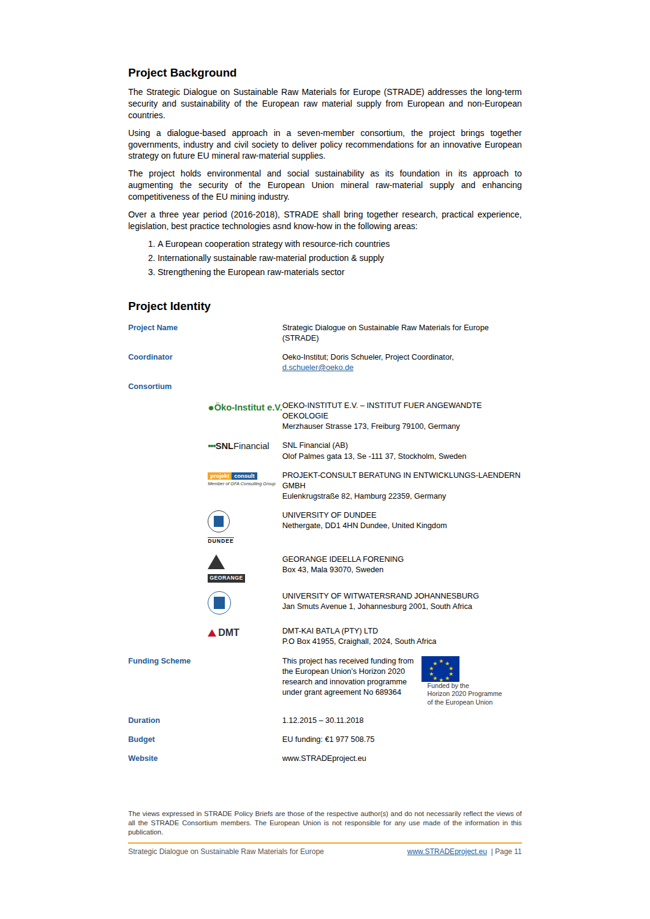Project Background
The Strategic Dialogue on Sustainable Raw Materials for Europe (STRADE) addresses the long-term security and sustainability of the European raw material supply from European and non-European countries.
Using a dialogue-based approach in a seven-member consortium, the project brings together governments, industry and civil society to deliver policy recommendations for an innovative European strategy on future EU mineral raw-material supplies.
The project holds environmental and social sustainability as its foundation in its approach to augmenting the security of the European Union mineral raw-material supply and enhancing competitiveness of the EU mining industry.
Over a three year period (2016-2018), STRADE shall bring together research, practical experience, legislation, best practice technologies asnd know-how in the following areas:
A European cooperation strategy with resource-rich countries
Internationally sustainable raw-material production & supply
Strengthening the European raw-materials sector
Project Identity
| Project Name | | Strategic Dialogue on Sustainable Raw Materials for Europe (STRADE) |
| Coordinator | | Oeko-Institut; Doris Schueler, Project Coordinator, d.schueler@oeko.de |
| Consortium | | |
| | ● Öko-Institut e.V. | OEKO-INSTITUT E.V. – INSTITUT FUER ANGEWANDTE OEKOLOGIE Merzhauser Strasse 173, Freiburg 79100, Germany |
| | ••• SNL Financial | SNL Financial (AB) Olof Palmes gata 13, Se -111 37, Stockholm, Sweden |
| | projekt consult Member of GFA Consulting Group | PROJEKT-CONSULT BERATUNG IN ENTWICKLUNGS-LAENDERN GMBH Eulenkrugstraße 82, Hamburg 22359, Germany |
| | DUNDEE | UNIVERSITY OF DUNDEE Nethergate, DD1 4HN Dundee, United Kingdom |
| | GEORANGE | GEORANGE IDEELLA FORENING Box 43, Mala 93070, Sweden |
| | | UNIVERSITY OF WITWATERSRAND JOHANNESBURG Jan Smuts Avenue 1, Johannesburg 2001, South Africa |
| | DMT | DMT-KAI BATLA (PTY) LTD P.O Box 41955, Craighall, 2024, South Africa |
| Funding Scheme | | This project has received funding from the European Union’s Horizon 2020 research and innovation programme under grant agreement No 689364 ★ ★ ★ ★ ★ ★ ★ ★ ★ ★ Funded by the Horizon 2020 Programme of the European Union |
| Duration | | 1.12.2015 – 30.11.2018 |
| Budget | | EU funding: €1 977 508.75 |
| Website | | www.STRADEproject.eu |
The views expressed in STRADE Policy Briefs are those of the respective author(s) and do not necessarily reflect the views of all the STRADE Consortium members. The European Union is not responsible for any use made of the information in this publication.
Strategic Dialogue on Sustainable Raw Materials for Europe
www.STRADEproject.eu | Page 11